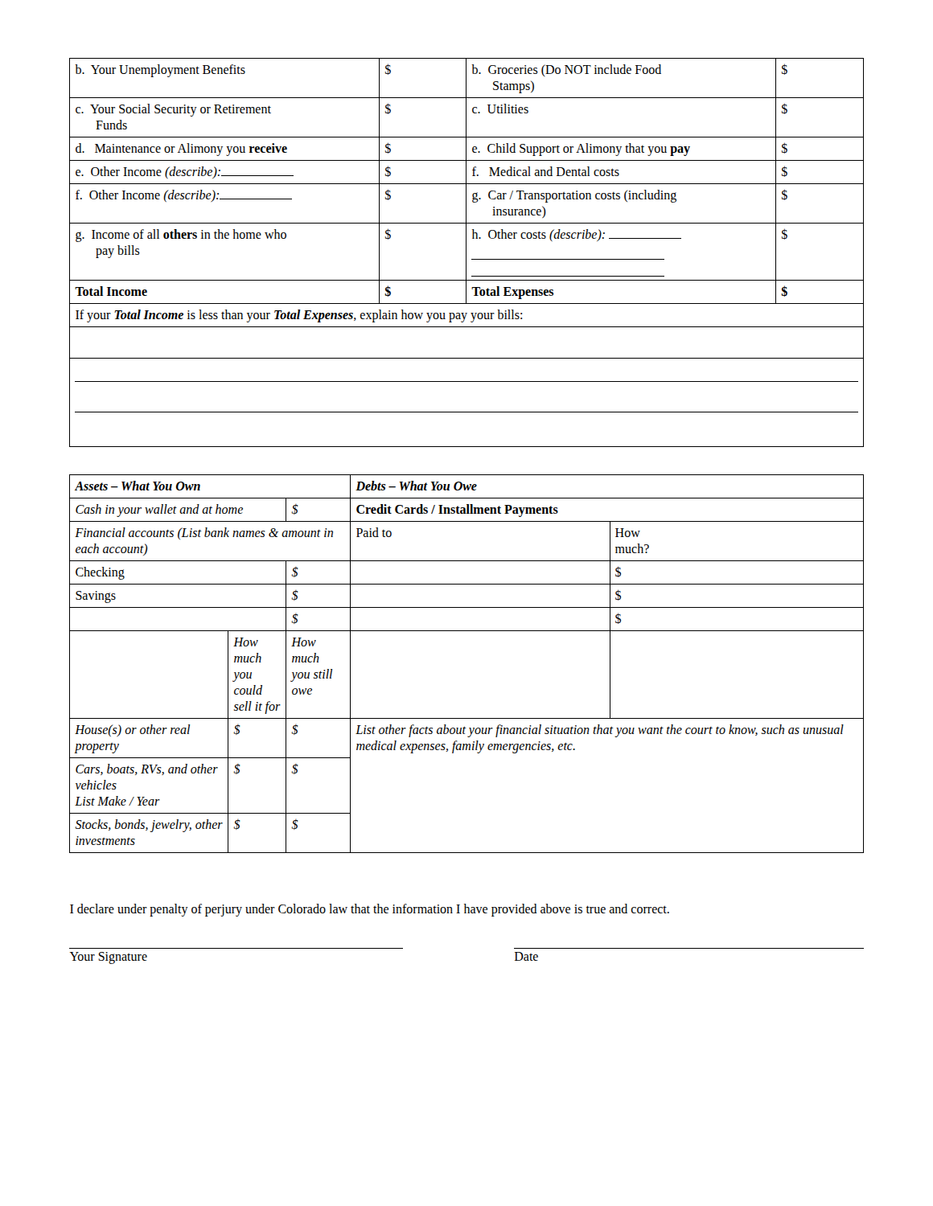| b. Your Unemployment Benefits | $ | b. Groceries (Do NOT include Food Stamps) | $ |
| c. Your Social Security or Retirement Funds | $ | c. Utilities | $ |
| d. Maintenance or Alimony you receive | $ | e. Child Support or Alimony that you pay | $ |
| e. Other Income (describe): | $ | f. Medical and Dental costs | $ |
| f. Other Income (describe): | $ | g. Car / Transportation costs (including insurance) | $ |
| g. Income of all others in the home who pay bills | $ | h. Other costs (describe): | $ |
| Total Income | $ | Total Expenses | $ |
| If your Total Income is less than your Total Expenses , explain how you pay your bills: |
| Assets – What You Own | Debts – What You Owe |
| Cash in your wallet and at home | $ | Credit Cards / Installment Payments |
| Financial accounts (List bank names & amount in each account) | Paid to | How much? |
| Checking | $ | | $ |
| Savings | $ | | $ |
| | $ | | $ |
| | How much you could sell it for | How much you still owe | | |
| House(s) or other real property | $ | $ | List other facts about your financial situation that you want the court to know, such as unusual medical expenses, family emergencies, etc. |
| Cars, boats, RVs, and other vehicles List Make / Year | $ | $ |
| Stocks, bonds, jewelry, other investments | $ | $ |
I declare under penalty of perjury under Colorado law that the information I have provided above is true and correct.
| Your Signature | | Date |